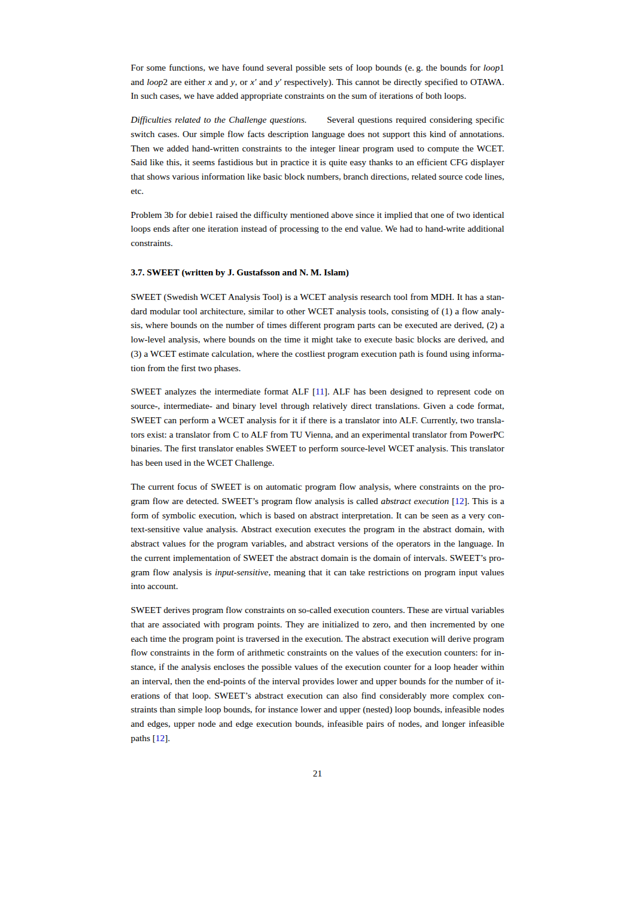For some functions, we have found several possible sets of loop bounds (e. g. the bounds for loop1 and loop2 are either x and y, or x′ and y′ respectively). This cannot be directly specified to OTAWA. In such cases, we have added appropriate constraints on the sum of iterations of both loops.
Difficulties related to the Challenge questions. Several questions required considering specific switch cases. Our simple flow facts description language does not support this kind of annotations. Then we added hand-written constraints to the integer linear program used to compute the WCET. Said like this, it seems fastidious but in practice it is quite easy thanks to an efficient CFG displayer that shows various information like basic block numbers, branch directions, related source code lines, etc.
Problem 3b for debie1 raised the difficulty mentioned above since it implied that one of two identical loops ends after one iteration instead of processing to the end value. We had to hand-write additional constraints.
3.7. SWEET (written by J. Gustafsson and N. M. Islam)
SWEET (Swedish WCET Analysis Tool) is a WCET analysis research tool from MDH. It has a standard modular tool architecture, similar to other WCET analysis tools, consisting of (1) a flow analysis, where bounds on the number of times different program parts can be executed are derived, (2) a low-level analysis, where bounds on the time it might take to execute basic blocks are derived, and (3) a WCET estimate calculation, where the costliest program execution path is found using information from the first two phases.
SWEET analyzes the intermediate format ALF [11]. ALF has been designed to represent code on source-, intermediate- and binary level through relatively direct translations. Given a code format, SWEET can perform a WCET analysis for it if there is a translator into ALF. Currently, two translators exist: a translator from C to ALF from TU Vienna, and an experimental translator from PowerPC binaries. The first translator enables SWEET to perform source-level WCET analysis. This translator has been used in the WCET Challenge.
The current focus of SWEET is on automatic program flow analysis, where constraints on the program flow are detected. SWEET’s program flow analysis is called abstract execution [12]. This is a form of symbolic execution, which is based on abstract interpretation. It can be seen as a very context-sensitive value analysis. Abstract execution executes the program in the abstract domain, with abstract values for the program variables, and abstract versions of the operators in the language. In the current implementation of SWEET the abstract domain is the domain of intervals. SWEET’s program flow analysis is input-sensitive, meaning that it can take restrictions on program input values into account.
SWEET derives program flow constraints on so-called execution counters. These are virtual variables that are associated with program points. They are initialized to zero, and then incremented by one each time the program point is traversed in the execution. The abstract execution will derive program flow constraints in the form of arithmetic constraints on the values of the execution counters: for instance, if the analysis encloses the possible values of the execution counter for a loop header within an interval, then the end-points of the interval provides lower and upper bounds for the number of iterations of that loop. SWEET’s abstract execution can also find considerably more complex constraints than simple loop bounds, for instance lower and upper (nested) loop bounds, infeasible nodes and edges, upper node and edge execution bounds, infeasible pairs of nodes, and longer infeasible paths [12].
21